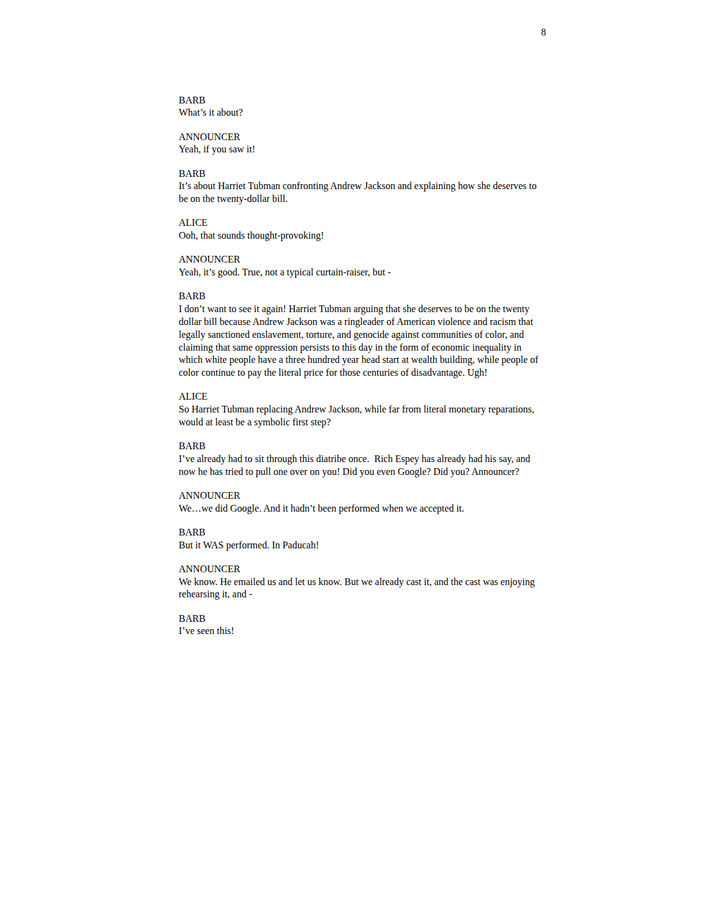8
Barb
What’s it about?
Announcer
Yeah, if you saw it!
Barb
It’s about Harriet Tubman confronting Andrew Jackson and explaining how she deserves to be on the twenty-dollar bill.
Alice
Ooh, that sounds thought-provoking!
Announcer
Yeah, it’s good. True, not a typical curtain-raiser, but -
Barb
I don’t want to see it again! Harriet Tubman arguing that she deserves to be on the twenty dollar bill because Andrew Jackson was a ringleader of American violence and racism that legally sanctioned enslavement, torture, and genocide against communities of color, and claiming that same oppression persists to this day in the form of economic inequality in which white people have a three hundred year head start at wealth building, while people of color continue to pay the literal price for those centuries of disadvantage. Ugh!
Alice
So Harriet Tubman replacing Andrew Jackson, while far from literal monetary reparations, would at least be a symbolic first step?
Barb
I’ve already had to sit through this diatribe once. Rich Espey has already had his say, and now he has tried to pull one over on you! Did you even Google? Did you? Announcer?
Announcer
We…we did Google. And it hadn’t been performed when we accepted it.
Barb
But it WAS performed. In Paducah!
Announcer
We know. He emailed us and let us know. But we already cast it, and the cast was enjoying rehearsing it, and -
Barb
I’ve seen this!